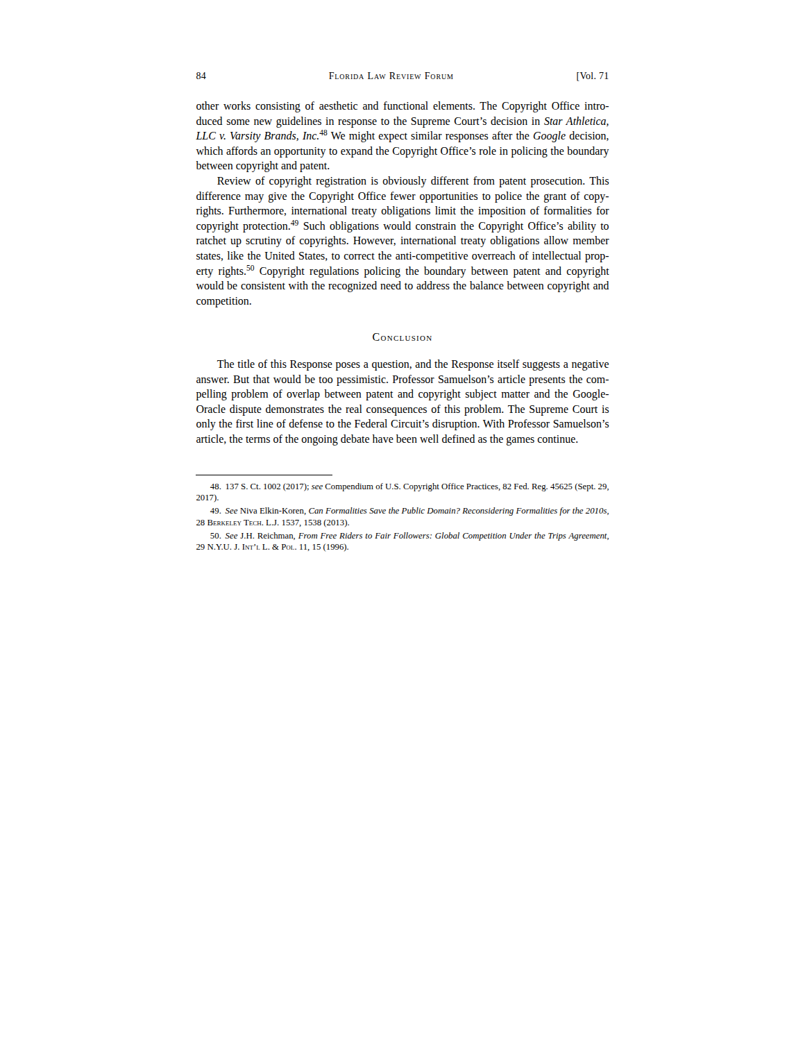84 Florida Law Review Forum [Vol. 71
other works consisting of aesthetic and functional elements. The Copyright Office introduced some new guidelines in response to the Supreme Court’s decision in Star Athletica, LLC v. Varsity Brands, Inc.48 We might expect similar responses after the Google decision, which affords an opportunity to expand the Copyright Office’s role in policing the boundary between copyright and patent.
Review of copyright registration is obviously different from patent prosecution. This difference may give the Copyright Office fewer opportunities to police the grant of copyrights. Furthermore, international treaty obligations limit the imposition of formalities for copyright protection.49 Such obligations would constrain the Copyright Office’s ability to ratchet up scrutiny of copyrights. However, international treaty obligations allow member states, like the United States, to correct the anti-competitive overreach of intellectual property rights.50 Copyright regulations policing the boundary between patent and copyright would be consistent with the recognized need to address the balance between copyright and competition.
Conclusion
The title of this Response poses a question, and the Response itself suggests a negative answer. But that would be too pessimistic. Professor Samuelson’s article presents the compelling problem of overlap between patent and copyright subject matter and the Google-Oracle dispute demonstrates the real consequences of this problem. The Supreme Court is only the first line of defense to the Federal Circuit’s disruption. With Professor Samuelson’s article, the terms of the ongoing debate have been well defined as the games continue.
48. 137 S. Ct. 1002 (2017); see Compendium of U.S. Copyright Office Practices, 82 Fed. Reg. 45625 (Sept. 29, 2017).
49. See Niva Elkin-Koren, Can Formalities Save the Public Domain? Reconsidering Formalities for the 2010s, 28 Berkeley Tech. L.J. 1537, 1538 (2013).
50. See J.H. Reichman, From Free Riders to Fair Followers: Global Competition Under the Trips Agreement, 29 N.Y.U. J. Int’l L. & Pol. 11, 15 (1996).